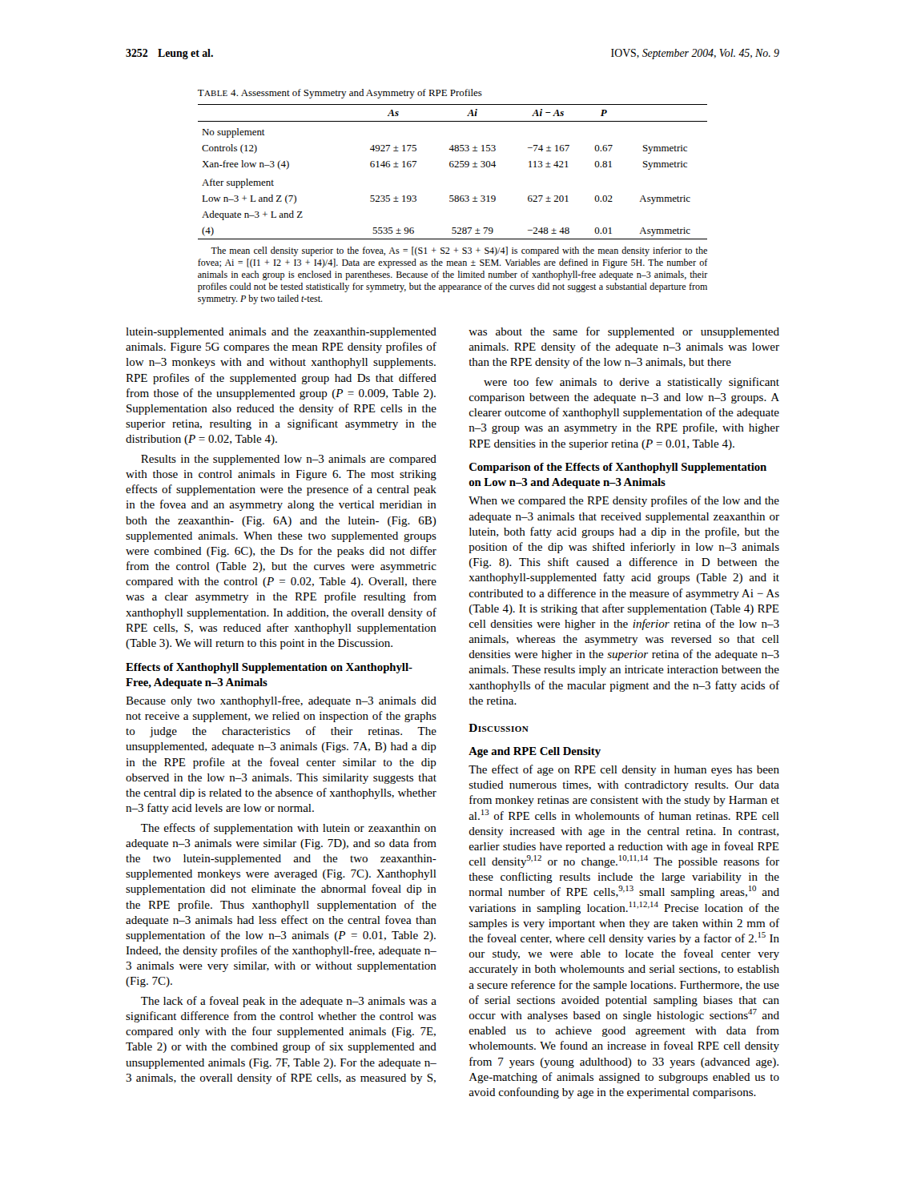3252 Leung et al.
IOVS, September 2004, Vol. 45, No. 9
TABLE 4. Assessment of Symmetry and Asymmetry of RPE Profiles
| | As | Ai | Ai − As | P | |
| --- | --- | --- | --- | --- | --- |
| No supplement | | | | | |
| Controls (12) | 4927 ± 175 | 4853 ± 153 | −74 ± 167 | 0.67 | Symmetric |
| Xan-free low n–3 (4) | 6146 ± 167 | 6259 ± 304 | 113 ± 421 | 0.81 | Symmetric |
| After supplement | | | | | |
| Low n–3 + L and Z (7) | 5235 ± 193 | 5863 ± 319 | 627 ± 201 | 0.02 | Asymmetric |
| Adequate n–3 + L and Z | | | | | |
| (4) | 5535 ± 96 | 5287 ± 79 | −248 ± 48 | 0.01 | Asymmetric |
The mean cell density superior to the fovea, As = [(S1 + S2 + S3 + S4)/4] is compared with the mean density inferior to the fovea; Ai = [(I1 + I2 + I3 + I4)/4]. Data are expressed as the mean ± SEM. Variables are defined in Figure 5H. The number of animals in each group is enclosed in parentheses. Because of the limited number of xanthophyll-free adequate n–3 animals, their profiles could not be tested statistically for symmetry, but the appearance of the curves did not suggest a substantial departure from symmetry. P by two tailed t-test.
lutein-supplemented animals and the zeaxanthin-supplemented animals. Figure 5G compares the mean RPE density profiles of low n–3 monkeys with and without xanthophyll supplements. RPE profiles of the supplemented group had Ds that differed from those of the unsupplemented group (P = 0.009, Table 2). Supplementation also reduced the density of RPE cells in the superior retina, resulting in a significant asymmetry in the distribution (P = 0.02, Table 4).
Results in the supplemented low n–3 animals are compared with those in control animals in Figure 6. The most striking effects of supplementation were the presence of a central peak in the fovea and an asymmetry along the vertical meridian in both the zeaxanthin- (Fig. 6A) and the lutein- (Fig. 6B) supplemented animals. When these two supplemented groups were combined (Fig. 6C), the Ds for the peaks did not differ from the control (Table 2), but the curves were asymmetric compared with the control (P = 0.02, Table 4). Overall, there was a clear asymmetry in the RPE profile resulting from xanthophyll supplementation. In addition, the overall density of RPE cells, S, was reduced after xanthophyll supplementation (Table 3). We will return to this point in the Discussion.
Effects of Xanthophyll Supplementation on Xanthophyll-Free, Adequate n–3 Animals
Because only two xanthophyll-free, adequate n–3 animals did not receive a supplement, we relied on inspection of the graphs to judge the characteristics of their retinas. The unsupplemented, adequate n–3 animals (Figs. 7A, B) had a dip in the RPE profile at the foveal center similar to the dip observed in the low n–3 animals. This similarity suggests that the central dip is related to the absence of xanthophylls, whether n–3 fatty acid levels are low or normal.
The effects of supplementation with lutein or zeaxanthin on adequate n–3 animals were similar (Fig. 7D), and so data from the two lutein-supplemented and the two zeaxanthin-supplemented monkeys were averaged (Fig. 7C). Xanthophyll supplementation did not eliminate the abnormal foveal dip in the RPE profile. Thus xanthophyll supplementation of the adequate n–3 animals had less effect on the central fovea than supplementation of the low n–3 animals (P = 0.01, Table 2). Indeed, the density profiles of the xanthophyll-free, adequate n–3 animals were very similar, with or without supplementation (Fig. 7C).
The lack of a foveal peak in the adequate n–3 animals was a significant difference from the control whether the control was compared only with the four supplemented animals (Fig. 7E, Table 2) or with the combined group of six supplemented and unsupplemented animals (Fig. 7F, Table 2). For the adequate n–3 animals, the overall density of RPE cells, as measured by S, was about the same for supplemented or unsupplemented animals. RPE density of the adequate n–3 animals was lower than the RPE density of the low n–3 animals, but there
were too few animals to derive a statistically significant comparison between the adequate n–3 and low n–3 groups. A clearer outcome of xanthophyll supplementation of the adequate n–3 group was an asymmetry in the RPE profile, with higher RPE densities in the superior retina (P = 0.01, Table 4).
Comparison of the Effects of Xanthophyll Supplementation on Low n–3 and Adequate n–3 Animals
When we compared the RPE density profiles of the low and the adequate n–3 animals that received supplemental zeaxanthin or lutein, both fatty acid groups had a dip in the profile, but the position of the dip was shifted inferiorly in low n–3 animals (Fig. 8). This shift caused a difference in D between the xanthophyll-supplemented fatty acid groups (Table 2) and it contributed to a difference in the measure of asymmetry Ai − As (Table 4). It is striking that after supplementation (Table 4) RPE cell densities were higher in the inferior retina of the low n–3 animals, whereas the asymmetry was reversed so that cell densities were higher in the superior retina of the adequate n–3 animals. These results imply an intricate interaction between the xanthophylls of the macular pigment and the n–3 fatty acids of the retina.
Discussion
Age and RPE Cell Density
The effect of age on RPE cell density in human eyes has been studied numerous times, with contradictory results. Our data from monkey retinas are consistent with the study by Harman et al.13 of RPE cells in wholemounts of human retinas. RPE cell density increased with age in the central retina. In contrast, earlier studies have reported a reduction with age in foveal RPE cell density9,12 or no change.10,11,14 The possible reasons for these conflicting results include the large variability in the normal number of RPE cells,9,13 small sampling areas,10 and variations in sampling location.11,12,14 Precise location of the samples is very important when they are taken within 2 mm of the foveal center, where cell density varies by a factor of 2.15 In our study, we were able to locate the foveal center very accurately in both wholemounts and serial sections, to establish a secure reference for the sample locations. Furthermore, the use of serial sections avoided potential sampling biases that can occur with analyses based on single histologic sections47 and enabled us to achieve good agreement with data from wholemounts. We found an increase in foveal RPE cell density from 7 years (young adulthood) to 33 years (advanced age). Age-matching of animals assigned to subgroups enabled us to avoid confounding by age in the experimental comparisons.